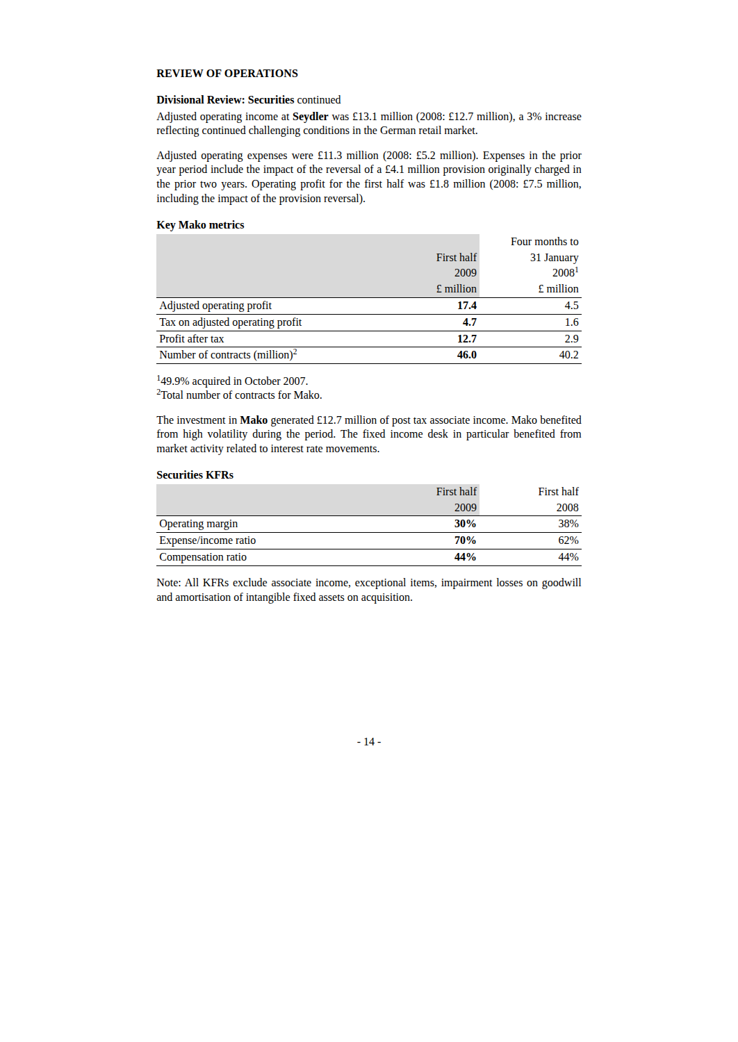REVIEW OF OPERATIONS
Divisional Review: Securities
continued
Adjusted operating income at Seydler was £13.1 million (2008: £12.7 million), a 3% increase reflecting continued challenging conditions in the German retail market.
Adjusted operating expenses were £11.3 million (2008: £5.2 million). Expenses in the prior year period include the impact of the reversal of a £4.1 million provision originally charged in the prior two years. Operating profit for the first half was £1.8 million (2008: £7.5 million, including the impact of the provision reversal).
Key Mako metrics
| | | Four months to |
| --- | --- | --- |
| | First half | 31 January |
| | 2009 | 2008 1 |
| | £ million | £ million |
| Adjusted operating profit | 17.4 | 4.5 |
| Tax on adjusted operating profit | 4.7 | 1.6 |
| Profit after tax | 12.7 | 2.9 |
| Number of contracts (million) 2 | 46.0 | 40.2 |
149.9% acquired in October 2007.
2Total number of contracts for Mako.
The investment in Mako generated £12.7 million of post tax associate income. Mako benefited from high volatility during the period. The fixed income desk in particular benefited from market activity related to interest rate movements.
Securities KFRs
| | First half | First half |
| --- | --- | --- |
| | 2009 | 2008 |
| Operating margin | 30% | 38% |
| Expense/income ratio | 70% | 62% |
| Compensation ratio | 44% | 44% |
Note: All KFRs exclude associate income, exceptional items, impairment losses on goodwill and amortisation of intangible fixed assets on acquisition.
- 14 -